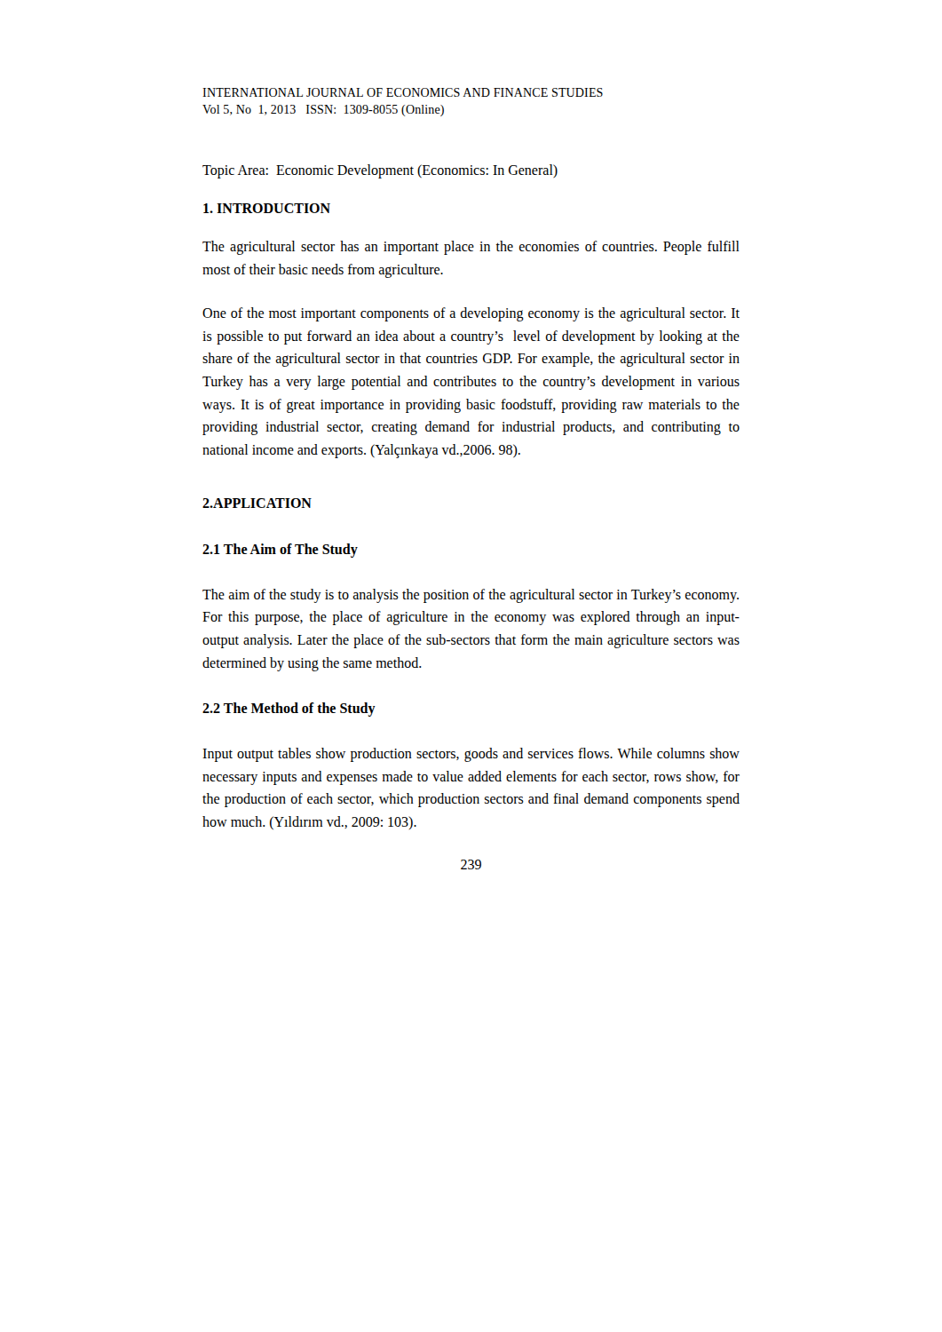INTERNATIONAL JOURNAL OF ECONOMICS AND FINANCE STUDIES
Vol 5, No 1, 2013 ISSN: 1309-8055 (Online)
Topic Area: Economic Development (Economics: In General)
1. INTRODUCTION
The agricultural sector has an important place in the economies of countries. People fulfill most of their basic needs from agriculture.
One of the most important components of a developing economy is the agricultural sector. It is possible to put forward an idea about a country’s level of development by looking at the share of the agricultural sector in that countries GDP. For example, the agricultural sector in Turkey has a very large potential and contributes to the country’s development in various ways. It is of great importance in providing basic foodstuff, providing raw materials to the providing industrial sector, creating demand for industrial products, and contributing to national income and exports. (Yalçınkaya vd.,2006. 98).
2.APPLICATION
2.1 The Aim of The Study
The aim of the study is to analysis the position of the agricultural sector in Turkey’s economy. For this purpose, the place of agriculture in the economy was explored through an input-output analysis. Later the place of the sub-sectors that form the main agriculture sectors was determined by using the same method.
2.2 The Method of the Study
Input output tables show production sectors, goods and services flows. While columns show necessary inputs and expenses made to value added elements for each sector, rows show, for the production of each sector, which production sectors and final demand components spend how much. (Yıldırım vd., 2009: 103).
239